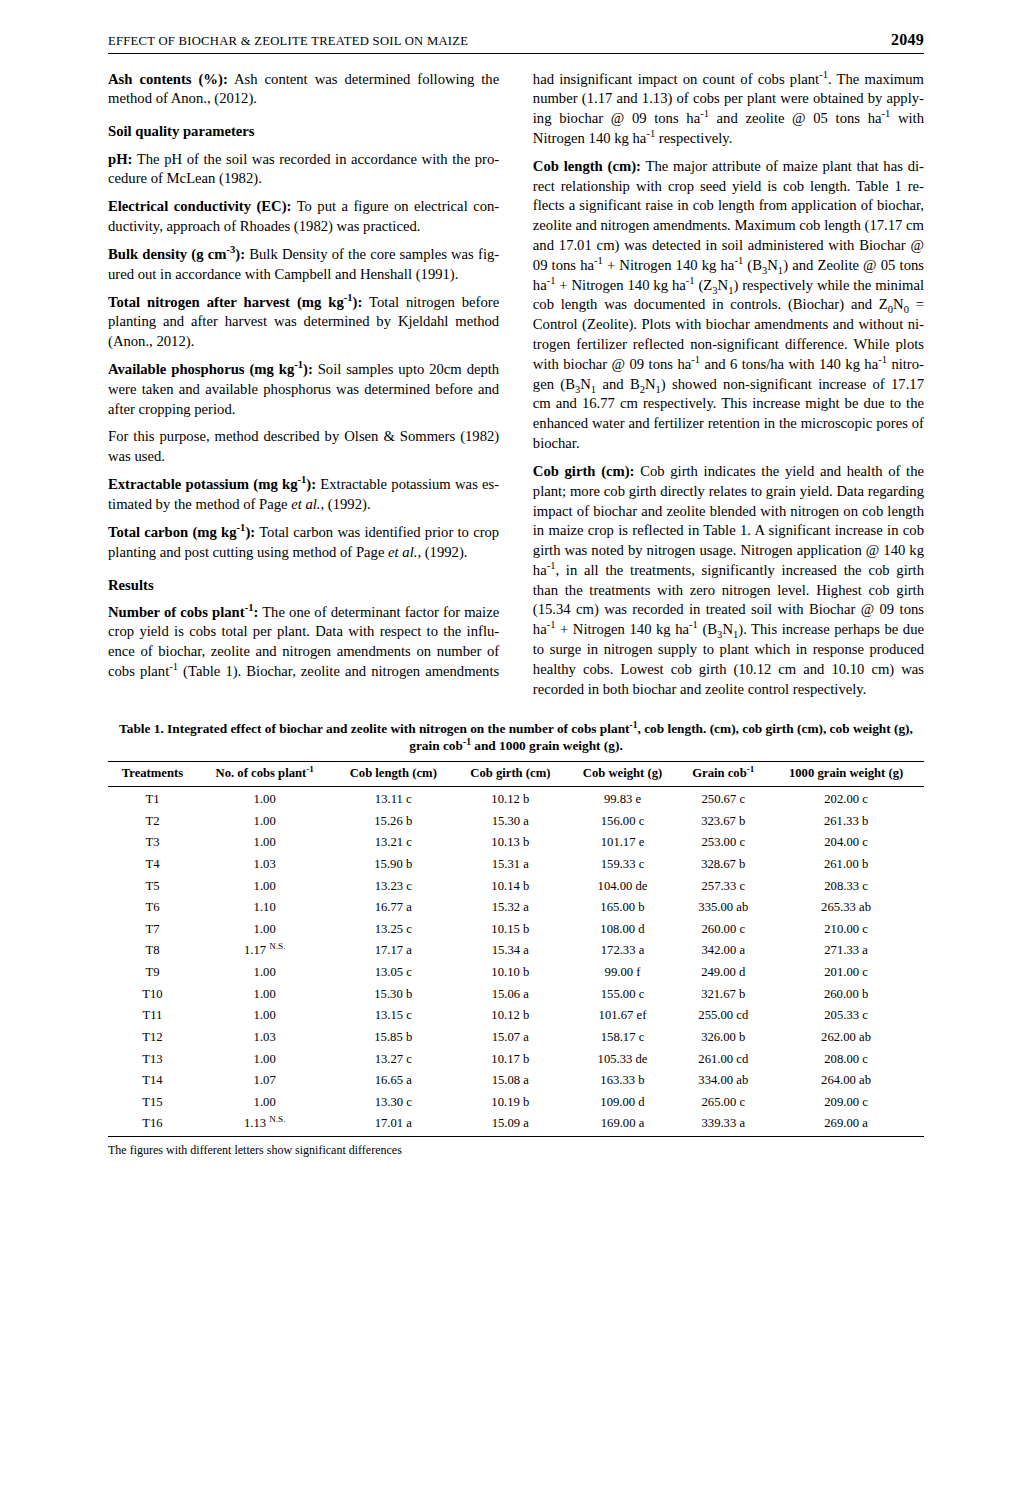Effect of biochar & zeolite treated soil on maize 2049
Ash contents (%): Ash content was determined following the method of Anon., (2012).
Soil quality parameters
pH: The pH of the soil was recorded in accordance with the procedure of McLean (1982).
Electrical conductivity (EC): To put a figure on electrical conductivity, approach of Rhoades (1982) was practiced.
Bulk density (g cm-3): Bulk Density of the core samples was figured out in accordance with Campbell and Henshall (1991).
Total nitrogen after harvest (mg kg-1): Total nitrogen before planting and after harvest was determined by Kjeldahl method (Anon., 2012).
Available phosphorus (mg kg-1): Soil samples upto 20cm depth were taken and available phosphorus was determined before and after cropping period.
For this purpose, method described by Olsen & Sommers (1982) was used.
Extractable potassium (mg kg-1): Extractable potassium was estimated by the method of Page et al., (1992).
Total carbon (mg kg-1): Total carbon was identified prior to crop planting and post cutting using method of Page et al., (1992).
Results
Number of cobs plant-1: The one of determinant factor for maize crop yield is cobs total per plant. Data with respect to the influence of biochar, zeolite and nitrogen amendments on number of cobs plant-1 (Table 1). Biochar, zeolite and nitrogen amendments had insignificant impact on count of cobs plant-1. The maximum number (1.17 and 1.13) of cobs per plant were obtained by applying biochar @ 09 tons ha-1 and zeolite @ 05 tons ha-1 with Nitrogen 140 kg ha-1 respectively.
Cob length (cm): The major attribute of maize plant that has direct relationship with crop seed yield is cob length. Table 1 reflects a significant raise in cob length from application of biochar, zeolite and nitrogen amendments. Maximum cob length (17.17 cm and 17.01 cm) was detected in soil administered with Biochar @ 09 tons ha-1 + Nitrogen 140 kg ha-1 (B3N1) and Zeolite @ 05 tons ha-1 + Nitrogen 140 kg ha-1 (Z3N1) respectively while the minimal cob length was documented in controls. (Biochar) and Z0N0 = Control (Zeolite). Plots with biochar amendments and without nitrogen fertilizer reflected non-significant difference. While plots with biochar @ 09 tons ha-1 and 6 tons/ha with 140 kg ha-1 nitrogen (B3N1 and B2N1) showed non-significant increase of 17.17 cm and 16.77 cm respectively. This increase might be due to the enhanced water and fertilizer retention in the microscopic pores of biochar.
Cob girth (cm): Cob girth indicates the yield and health of the plant; more cob girth directly relates to grain yield. Data regarding impact of biochar and zeolite blended with nitrogen on cob length in maize crop is reflected in Table 1. A significant increase in cob girth was noted by nitrogen usage. Nitrogen application @ 140 kg ha-1, in all the treatments, significantly increased the cob girth than the treatments with zero nitrogen level. Highest cob girth (15.34 cm) was recorded in treated soil with Biochar @ 09 tons ha-1 + Nitrogen 140 kg ha-1 (B3N1). This increase perhaps be due to surge in nitrogen supply to plant which in response produced healthy cobs. Lowest cob girth (10.12 cm and 10.10 cm) was recorded in both biochar and zeolite control respectively.
Table 1. Integrated effect of biochar and zeolite with nitrogen on the number of cobs plant -1 , cob length. (cm), cob girth (cm), cob weight (g), grain cob -1 and 1000 grain weight (g).
| Treatments | No. of cobs plant -1 | Cob length (cm) | Cob girth (cm) | Cob weight (g) | Grain cob -1 | 1000 grain weight (g) |
| --- | --- | --- | --- | --- | --- | --- |
| T1 | 1.00 | 13.11 c | 10.12 b | 99.83 e | 250.67 c | 202.00 c |
| T2 | 1.00 | 15.26 b | 15.30 a | 156.00 c | 323.67 b | 261.33 b |
| T3 | 1.00 | 13.21 c | 10.13 b | 101.17 e | 253.00 c | 204.00 c |
| T4 | 1.03 | 15.90 b | 15.31 a | 159.33 c | 328.67 b | 261.00 b |
| T5 | 1.00 | 13.23 c | 10.14 b | 104.00 de | 257.33 c | 208.33 c |
| T6 | 1.10 | 16.77 a | 15.32 a | 165.00 b | 335.00 ab | 265.33 ab |
| T7 | 1.00 | 13.25 c | 10.15 b | 108.00 d | 260.00 c | 210.00 c |
| T8 | 1.17 N.S. | 17.17 a | 15.34 a | 172.33 a | 342.00 a | 271.33 a |
| T9 | 1.00 | 13.05 c | 10.10 b | 99.00 f | 249.00 d | 201.00 c |
| T10 | 1.00 | 15.30 b | 15.06 a | 155.00 c | 321.67 b | 260.00 b |
| T11 | 1.00 | 13.15 c | 10.12 b | 101.67 ef | 255.00 cd | 205.33 c |
| T12 | 1.03 | 15.85 b | 15.07 a | 158.17 c | 326.00 b | 262.00 ab |
| T13 | 1.00 | 13.27 c | 10.17 b | 105.33 de | 261.00 cd | 208.00 c |
| T14 | 1.07 | 16.65 a | 15.08 a | 163.33 b | 334.00 ab | 264.00 ab |
| T15 | 1.00 | 13.30 c | 10.19 b | 109.00 d | 265.00 c | 209.00 c |
| T16 | 1.13 N.S. | 17.01 a | 15.09 a | 169.00 a | 339.33 a | 269.00 a |
The figures with different letters show significant differences